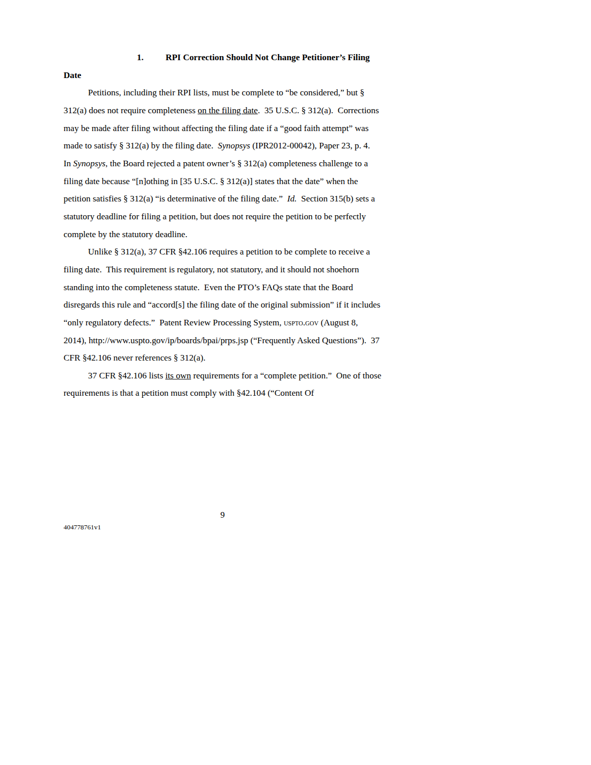1. RPI Correction Should Not Change Petitioner’s Filing Date
Petitions, including their RPI lists, must be complete to “be considered,” but § 312(a) does not require completeness on the filing date. 35 U.S.C. § 312(a). Corrections may be made after filing without affecting the filing date if a “good faith attempt” was made to satisfy § 312(a) by the filing date. Synopsys (IPR2012-00042), Paper 23, p. 4. In Synopsys, the Board rejected a patent owner’s § 312(a) completeness challenge to a filing date because “[n]othing in [35 U.S.C. § 312(a)] states that the date” when the petition satisfies § 312(a) “is determinative of the filing date.” Id. Section 315(b) sets a statutory deadline for filing a petition, but does not require the petition to be perfectly complete by the statutory deadline.
Unlike § 312(a), 37 CFR §42.106 requires a petition to be complete to receive a filing date. This requirement is regulatory, not statutory, and it should not shoehorn standing into the completeness statute. Even the PTO’s FAQs state that the Board disregards this rule and “accord[s] the filing date of the original submission” if it includes “only regulatory defects.” Patent Review Processing System, uspto.gov (August 8, 2014), http://www.uspto.gov/ip/boards/bpai/prps.jsp (“Frequently Asked Questions”). 37 CFR §42.106 never references § 312(a).
37 CFR §42.106 lists its own requirements for a “complete petition.” One of those requirements is that a petition must comply with §42.104 (“Content Of
9
404778761v1